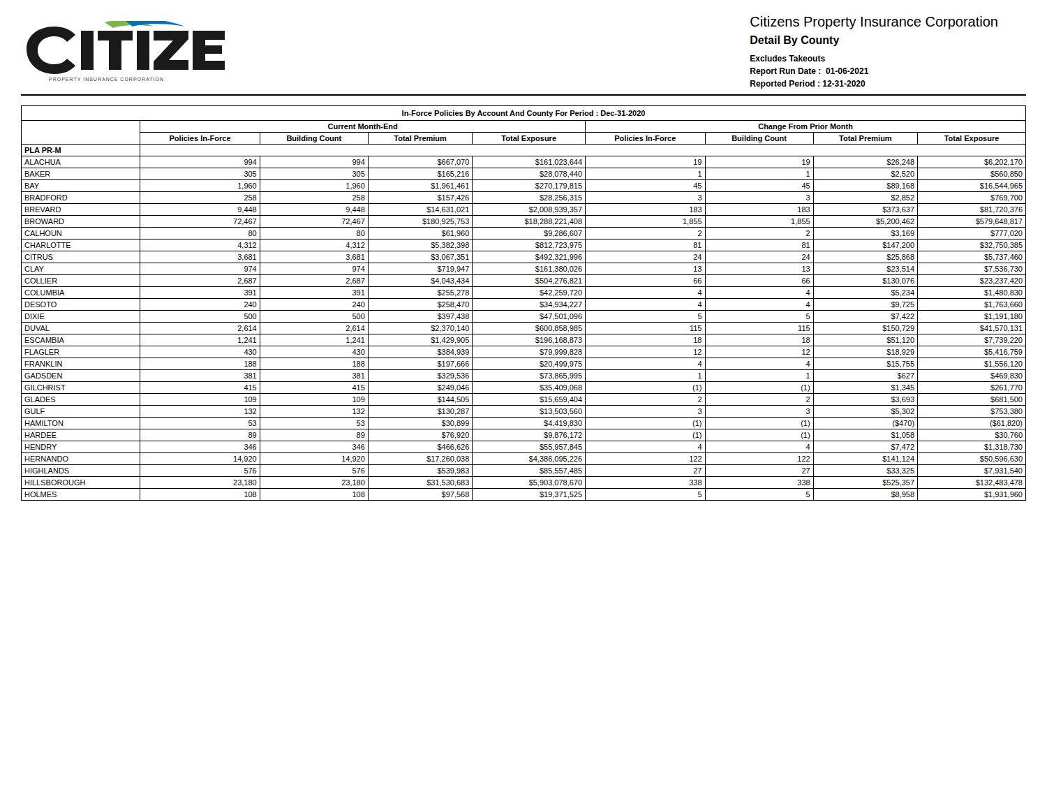PROPERTY INSURANCE CORPORATION
Citizens Property Insurance Corporation
Detail By County
Excludes Takeouts
Report Run Date : 01-06-2021
Reported Period : 12-31-2020
In-Force Policies By Account And County For Period : Dec-31-2020
| | Current Month-End | Change From Prior Month |
| --- | --- | --- |
| Policies In-Force | Building Count | Total Premium | Total Exposure | Policies In-Force | Building Count | Total Premium | Total Exposure |
| PLA PR-M | |
| ALACHUA | 994 | 994 | $667,070 | $161,023,644 | 19 | 19 | $26,248 | $6,202,170 |
| BAKER | 305 | 305 | $165,216 | $28,078,440 | 1 | 1 | $2,520 | $560,850 |
| BAY | 1,960 | 1,960 | $1,961,461 | $270,179,815 | 45 | 45 | $89,168 | $16,544,965 |
| BRADFORD | 258 | 258 | $157,426 | $28,256,315 | 3 | 3 | $2,852 | $769,700 |
| BREVARD | 9,448 | 9,448 | $14,631,021 | $2,008,939,357 | 183 | 183 | $373,637 | $81,720,376 |
| BROWARD | 72,467 | 72,467 | $180,925,753 | $18,288,221,408 | 1,855 | 1,855 | $5,200,462 | $579,648,817 |
| CALHOUN | 80 | 80 | $61,960 | $9,286,607 | 2 | 2 | $3,169 | $777,020 |
| CHARLOTTE | 4,312 | 4,312 | $5,382,398 | $812,723,975 | 81 | 81 | $147,200 | $32,750,385 |
| CITRUS | 3,681 | 3,681 | $3,067,351 | $492,321,996 | 24 | 24 | $25,868 | $5,737,460 |
| CLAY | 974 | 974 | $719,947 | $161,380,026 | 13 | 13 | $23,514 | $7,536,730 |
| COLLIER | 2,687 | 2,687 | $4,043,434 | $504,276,821 | 66 | 66 | $130,076 | $23,237,420 |
| COLUMBIA | 391 | 391 | $255,278 | $42,259,720 | 4 | 4 | $5,234 | $1,480,830 |
| DESOTO | 240 | 240 | $258,470 | $34,934,227 | 4 | 4 | $9,725 | $1,763,660 |
| DIXIE | 500 | 500 | $397,438 | $47,501,096 | 5 | 5 | $7,422 | $1,191,180 |
| DUVAL | 2,614 | 2,614 | $2,370,140 | $600,858,985 | 115 | 115 | $150,729 | $41,570,131 |
| ESCAMBIA | 1,241 | 1,241 | $1,429,905 | $196,168,873 | 18 | 18 | $51,120 | $7,739,220 |
| FLAGLER | 430 | 430 | $384,939 | $79,999,828 | 12 | 12 | $18,929 | $5,416,759 |
| FRANKLIN | 188 | 188 | $197,666 | $20,499,975 | 4 | 4 | $15,755 | $1,556,120 |
| GADSDEN | 381 | 381 | $329,536 | $73,865,995 | 1 | 1 | $627 | $469,830 |
| GILCHRIST | 415 | 415 | $249,046 | $35,409,068 | (1) | (1) | $1,345 | $261,770 |
| GLADES | 109 | 109 | $144,505 | $15,659,404 | 2 | 2 | $3,693 | $681,500 |
| GULF | 132 | 132 | $130,287 | $13,503,560 | 3 | 3 | $5,302 | $753,380 |
| HAMILTON | 53 | 53 | $30,899 | $4,419,830 | (1) | (1) | ($470) | ($61,820) |
| HARDEE | 89 | 89 | $76,920 | $9,876,172 | (1) | (1) | $1,058 | $30,760 |
| HENDRY | 346 | 346 | $466,626 | $55,957,845 | 4 | 4 | $7,472 | $1,318,730 |
| HERNANDO | 14,920 | 14,920 | $17,260,038 | $4,386,095,226 | 122 | 122 | $141,124 | $50,596,630 |
| HIGHLANDS | 576 | 576 | $539,983 | $85,557,485 | 27 | 27 | $33,325 | $7,931,540 |
| HILLSBOROUGH | 23,180 | 23,180 | $31,530,683 | $5,903,078,670 | 338 | 338 | $525,357 | $132,483,478 |
| HOLMES | 108 | 108 | $97,568 | $19,371,525 | 5 | 5 | $8,958 | $1,931,960 |